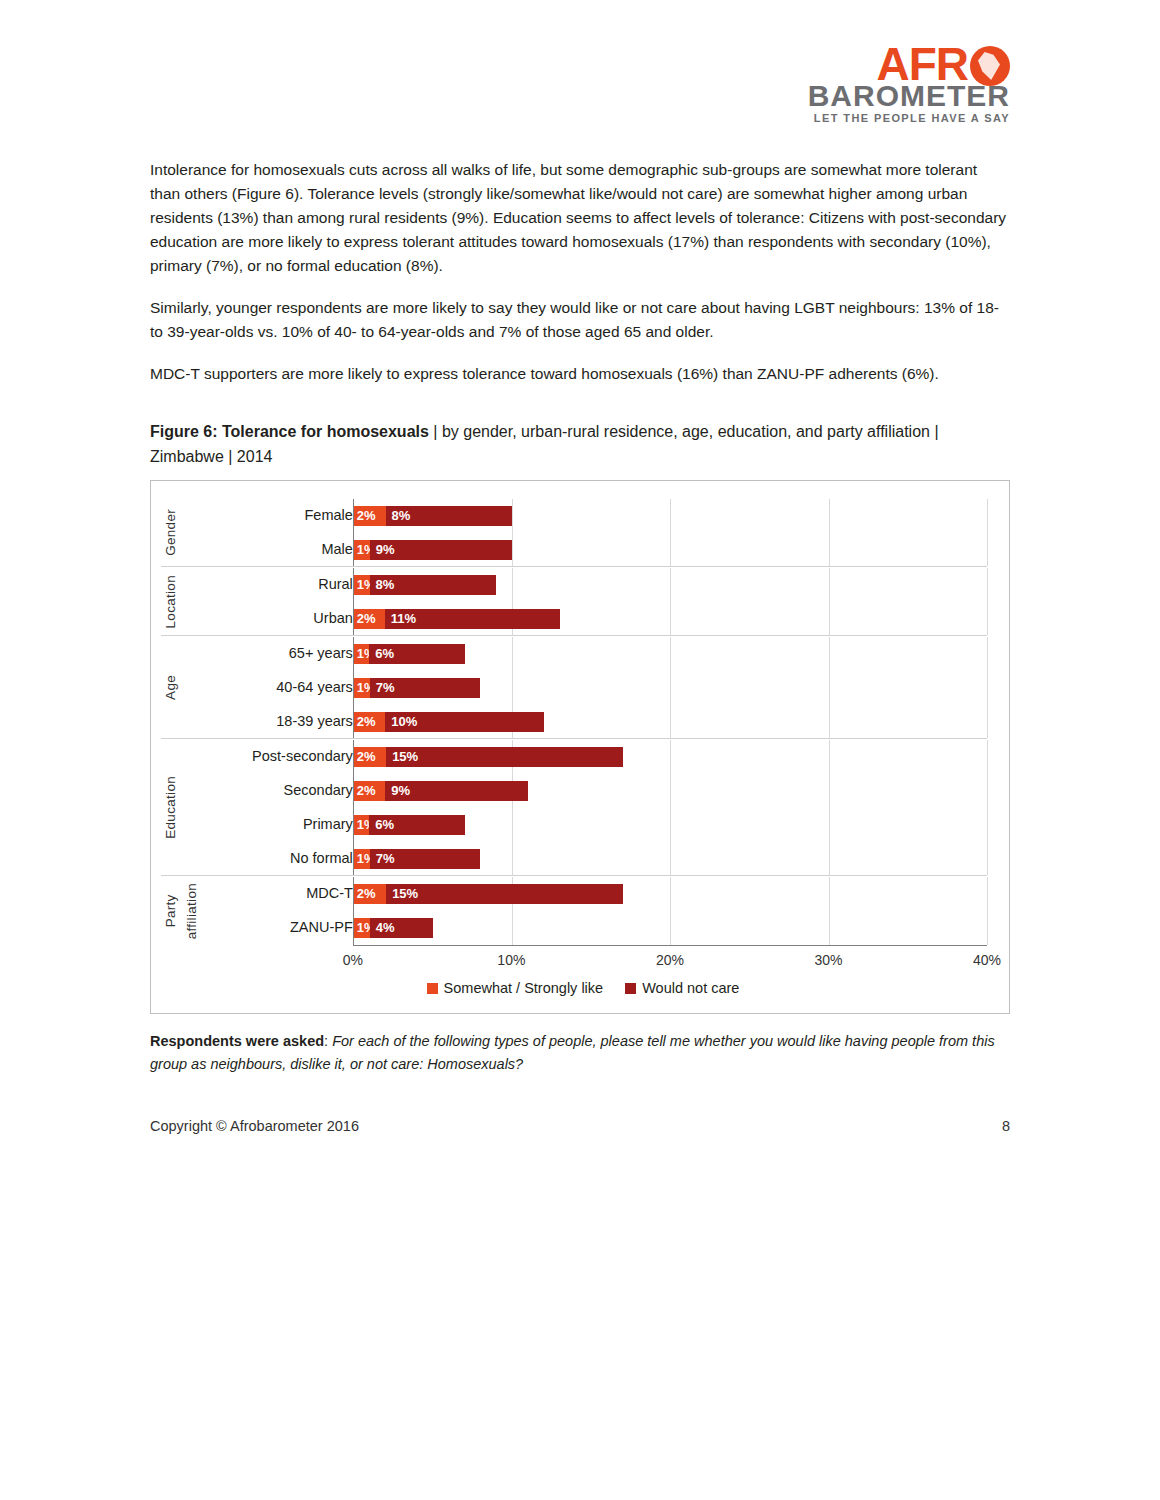AFR BAROMETER LET THE PEOPLE HAVE A SAY
Intolerance for homosexuals cuts across all walks of life, but some demographic sub-groups are somewhat more tolerant than others (Figure 6). Tolerance levels (strongly like/somewhat like/would not care) are somewhat higher among urban residents (13%) than among rural residents (9%). Education seems to affect levels of tolerance: Citizens with post-secondary education are more likely to express tolerant attitudes toward homosexuals (17%) than respondents with secondary (10%), primary (7%), or no formal education (8%).
Similarly, younger respondents are more likely to say they would like or not care about having LGBT neighbours: 13% of 18- to 39-year-olds vs. 10% of 40- to 64-year-olds and 7% of those aged 65 and older.
MDC-T supporters are more likely to express tolerance toward homosexuals (16%) than ZANU-PF adherents (6%).
Figure 6: Tolerance for homosexuals | by gender, urban-rural residence, age, education, and party affiliation | Zimbabwe | 2014
| Gender | Female | 2% 8% |
| Male | 1% 9% |
| Location | Rural | 1% 8% |
| Urban | 2% 11% |
| Age | 65+ years | 1% 6% |
| 40-64 years | 1% 7% |
| 18-39 years | 2% 10% |
| Education | Post-secondary | 2% 15% |
| Secondary | 2% 9% |
| Primary | 1% 6% |
| No formal | 1% 7% |
| Party affiliation | MDC-T | 2% 15% |
| ZANU-PF | 1% 4% |
| | | 0% 10% 20% 30% 40% |
Somewhat / Strongly like Would not care
Respondents were asked: For each of the following types of people, please tell me whether you would like having people from this group as neighbours, dislike it, or not care: Homosexuals?
Copyright © Afrobarometer 2016 8